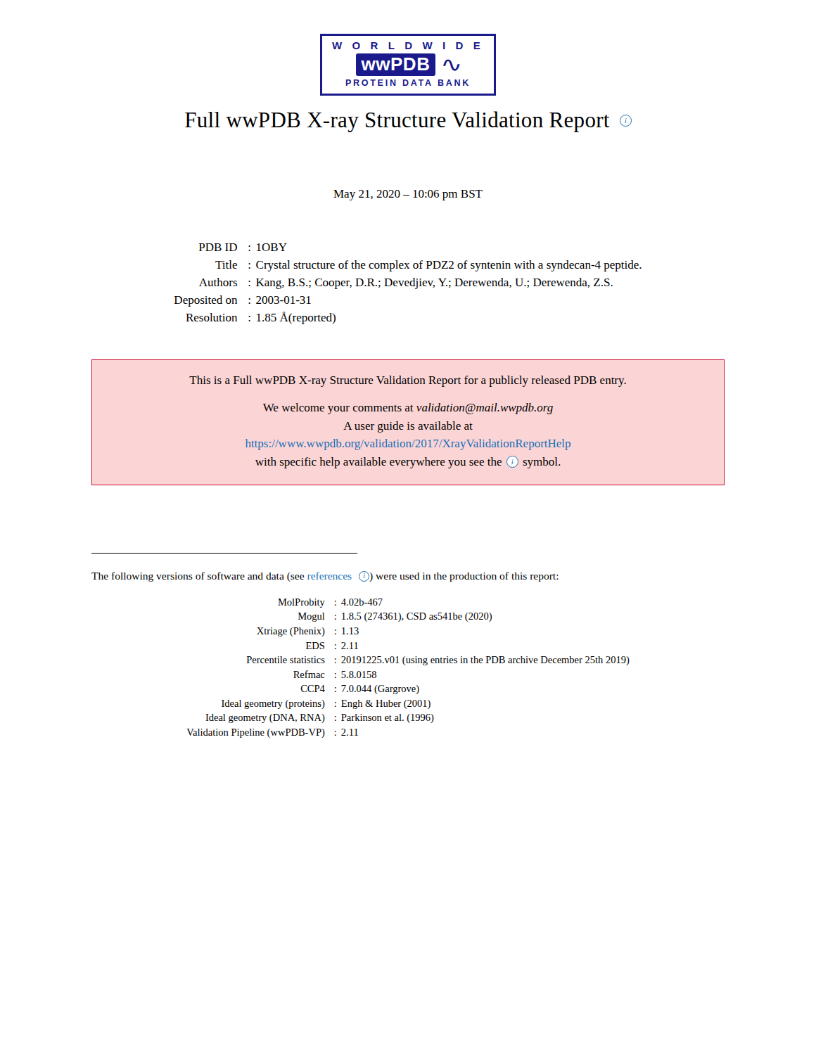W O R L D W I D E
wwPDB ∿
PROTEIN DATA BANK
Full wwPDB X-ray Structure Validation Report i
May 21, 2020 – 10:06 pm BST
| PDB ID | : | 1OBY |
| Title | : | Crystal structure of the complex of PDZ2 of syntenin with a syndecan-4 peptide. |
| Authors | : | Kang, B.S.; Cooper, D.R.; Devedjiev, Y.; Derewenda, U.; Derewenda, Z.S. |
| Deposited on | : | 2003-01-31 |
| Resolution | : | 1.85 Å(reported) |
This is a Full wwPDB X-ray Structure Validation Report for a publicly released PDB entry.
We welcome your comments at validation@mail.wwpdb.org
A user guide is available at
https://www.wwpdb.org/validation/2017/XrayValidationReportHelp
with specific help available everywhere you see the i symbol.
The following versions of software and data (see references i) were used in the production of this report:
| MolProbity | : | 4.02b-467 |
| Mogul | : | 1.8.5 (274361), CSD as541be (2020) |
| Xtriage (Phenix) | : | 1.13 |
| EDS | : | 2.11 |
| Percentile statistics | : | 20191225.v01 (using entries in the PDB archive December 25th 2019) |
| Refmac | : | 5.8.0158 |
| CCP4 | : | 7.0.044 (Gargrove) |
| Ideal geometry (proteins) | : | Engh & Huber (2001) |
| Ideal geometry (DNA, RNA) | : | Parkinson et al. (1996) |
| Validation Pipeline (wwPDB-VP) | : | 2.11 |